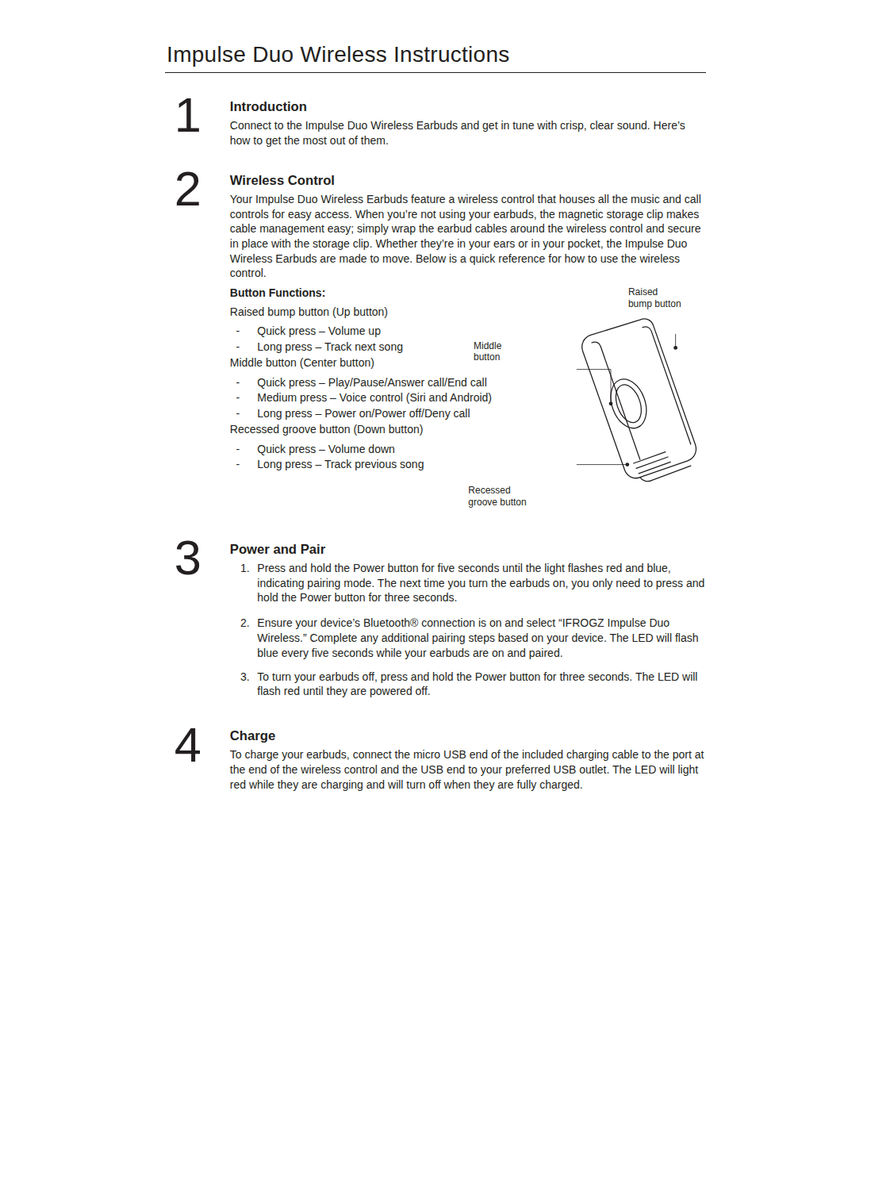Impulse Duo Wireless Instructions
1
Introduction
Connect to the Impulse Duo Wireless Earbuds and get in tune with crisp, clear sound. Here’s how to get the most out of them.
2
Wireless Control
Your Impulse Duo Wireless Earbuds feature a wireless control that houses all the music and call controls for easy access. When you’re not using your earbuds, the magnetic storage clip makes cable management easy; simply wrap the earbud cables around the wireless control and secure in place with the storage clip. Whether they’re in your ears or in your pocket, the Impulse Duo Wireless Earbuds are made to move. Below is a quick reference for how to use the wireless control.
Button Functions:
Raised bump button (Up button)
Quick press – Volume up
Long press – Track next song
Middle button (Center button)
Quick press – Play/Pause/Answer call/End call
Medium press – Voice control (Siri and Android)
Long press – Power on/Power off/Deny call
Recessed groove button (Down button)
Quick press – Volume down
Long press – Track previous song
Raised
bump button
Middle
button
Recessed
groove button
3
Power and Pair
Press and hold the Power button for five seconds until the light flashes red and blue, indicating pairing mode. The next time you turn the earbuds on, you only need to press and hold the Power button for three seconds.
Ensure your device’s Bluetooth® connection is on and select “IFROGZ Impulse Duo Wireless.” Complete any additional pairing steps based on your device. The LED will flash blue every five seconds while your earbuds are on and paired.
To turn your earbuds off, press and hold the Power button for three seconds. The LED will flash red until they are powered off.
4
Charge
To charge your earbuds, connect the micro USB end of the included charging cable to the port at the end of the wireless control and the USB end to your preferred USB outlet. The LED will light red while they are charging and will turn off when they are fully charged.